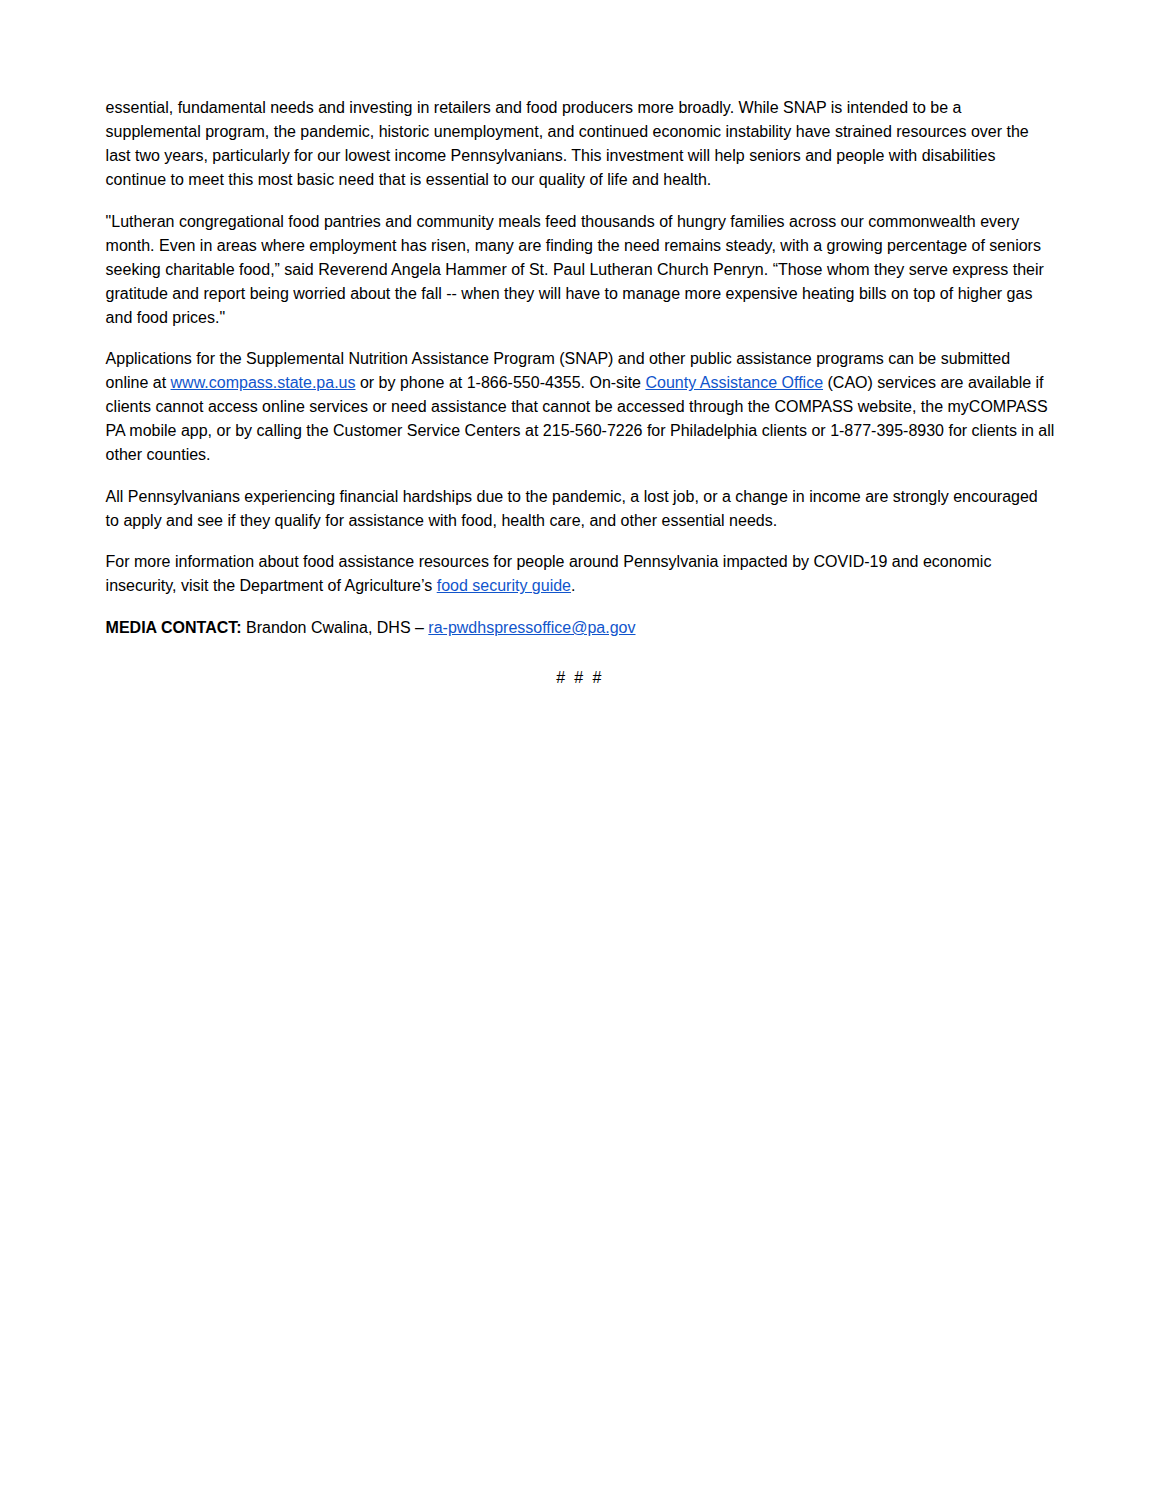essential, fundamental needs and investing in retailers and food producers more broadly. While SNAP is intended to be a supplemental program, the pandemic, historic unemployment, and continued economic instability have strained resources over the last two years, particularly for our lowest income Pennsylvanians. This investment will help seniors and people with disabilities continue to meet this most basic need that is essential to our quality of life and health.
"Lutheran congregational food pantries and community meals feed thousands of hungry families across our commonwealth every month. Even in areas where employment has risen, many are finding the need remains steady, with a growing percentage of seniors seeking charitable food,” said Reverend Angela Hammer of St. Paul Lutheran Church Penryn. “Those whom they serve express their gratitude and report being worried about the fall -- when they will have to manage more expensive heating bills on top of higher gas and food prices."
Applications for the Supplemental Nutrition Assistance Program (SNAP) and other public assistance programs can be submitted online at www.compass.state.pa.us or by phone at 1-866-550-4355. On-site County Assistance Office (CAO) services are available if clients cannot access online services or need assistance that cannot be accessed through the COMPASS website, the myCOMPASS PA mobile app, or by calling the Customer Service Centers at 215-560-7226 for Philadelphia clients or 1-877-395-8930 for clients in all other counties.
All Pennsylvanians experiencing financial hardships due to the pandemic, a lost job, or a change in income are strongly encouraged to apply and see if they qualify for assistance with food, health care, and other essential needs.
For more information about food assistance resources for people around Pennsylvania impacted by COVID-19 and economic insecurity, visit the Department of Agriculture’s food security guide.
MEDIA CONTACT: Brandon Cwalina, DHS – ra-pwdhspressoffice@pa.gov
# # #